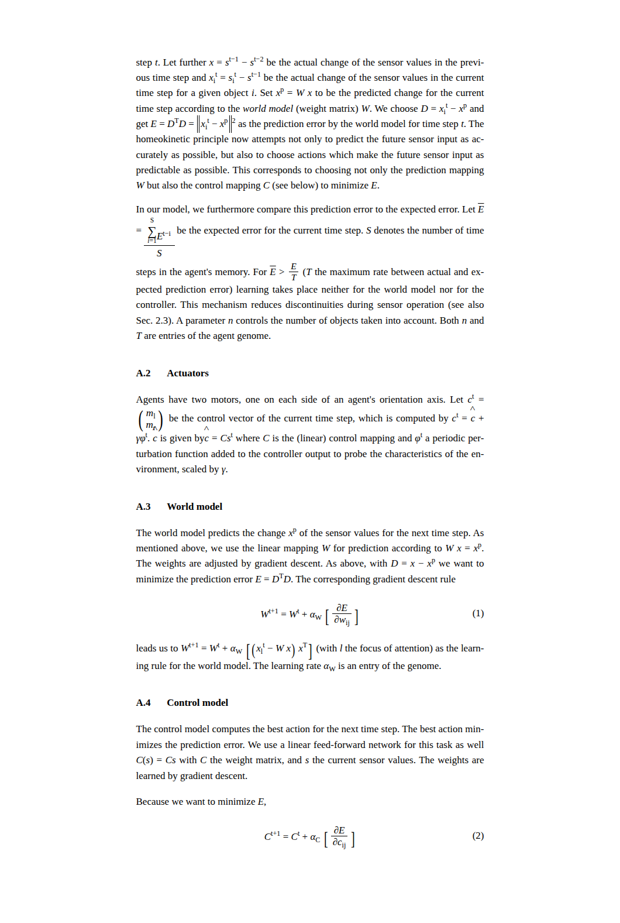step t. Let further x = st−1 − st−2 be the actual change of the sensor values in the previous time step and xit = sit − st−1 be the actual change of the sensor values in the current time step for a given object i. Set xp = W x to be the predicted change for the current time step according to the world model (weight matrix) W. We choose D = xit − xp and get E = DTD = xit − xp2 as the prediction error by the world model for time step t. The homeokinetic principle now attempts not only to predict the future sensor input as accurately as possible, but also to choose actions which make the future sensor input as predictable as possible. This corresponds to choosing not only the prediction mapping W but also the control mapping C (see below) to minimize E.
In our model, we furthermore compare this prediction error to the expected error. Let E = S∑i=1 Et−i S be the expected error for the current time step. S denotes the number of time steps in the agent's memory. For E > ET (T the maximum rate between actual and expected prediction error) learning takes place neither for the world model nor for the controller. This mechanism reduces discontinuities during sensor operation (see also Sec. 2.3). A parameter n controls the number of objects taken into account. Both n and T are entries of the agent genome.
A.2 Actuators
Agents have two motors, one on each side of an agent's orientation axis. Let ct = (ml mr) be the control vector of the current time step, which is computed by ct = c + γφt. c is given byc = Cst where C is the (linear) control mapping and φt a periodic perturbation function added to the controller output to probe the characteristics of the environment, scaled by γ.
A.3 World model
The world model predicts the change xp of the sensor values for the next time step. As mentioned above, we use the linear mapping W for prediction according to W x = xp. The weights are adjusted by gradient descent. As above, with D = x − xp we want to minimize the prediction error E = DTD. The corresponding gradient descent rule
Wt+1 = Wt + αW [∂E∂wij]
(1)
leads us to Wt+1 = Wt + αW [(xlt − W x) xT] (with l the focus of attention) as the learning rule for the world model. The learning rate αW is an entry of the genome.
A.4 Control model
The control model computes the best action for the next time step. The best action minimizes the prediction error. We use a linear feed-forward network for this task as well C(s) = Cs with C the weight matrix, and s the current sensor values. The weights are learned by gradient descent.
Because we want to minimize E,
Ct+1 = Ct + αC [∂E∂cij]
(2)